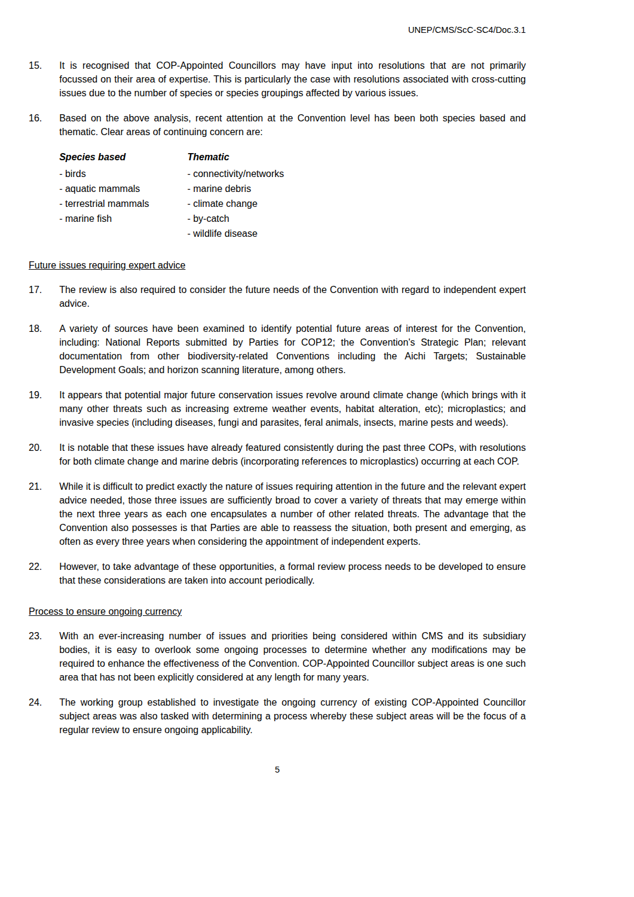UNEP/CMS/ScC-SC4/Doc.3.1
It is recognised that COP-Appointed Councillors may have input into resolutions that are not primarily focussed on their area of expertise. This is particularly the case with resolutions associated with cross-cutting issues due to the number of species or species groupings affected by various issues.
Based on the above analysis, recent attention at the Convention level has been both species based and thematic. Clear areas of continuing concern are:
Species based
birds
aquatic mammals
terrestrial mammals
marine fish
Thematic
connectivity/networks
marine debris
climate change
by-catch
wildlife disease
Future issues requiring expert advice
The review is also required to consider the future needs of the Convention with regard to independent expert advice.
A variety of sources have been examined to identify potential future areas of interest for the Convention, including: National Reports submitted by Parties for COP12; the Convention's Strategic Plan; relevant documentation from other biodiversity-related Conventions including the Aichi Targets; Sustainable Development Goals; and horizon scanning literature, among others.
It appears that potential major future conservation issues revolve around climate change (which brings with it many other threats such as increasing extreme weather events, habitat alteration, etc); microplastics; and invasive species (including diseases, fungi and parasites, feral animals, insects, marine pests and weeds).
It is notable that these issues have already featured consistently during the past three COPs, with resolutions for both climate change and marine debris (incorporating references to microplastics) occurring at each COP.
While it is difficult to predict exactly the nature of issues requiring attention in the future and the relevant expert advice needed, those three issues are sufficiently broad to cover a variety of threats that may emerge within the next three years as each one encapsulates a number of other related threats. The advantage that the Convention also possesses is that Parties are able to reassess the situation, both present and emerging, as often as every three years when considering the appointment of independent experts.
However, to take advantage of these opportunities, a formal review process needs to be developed to ensure that these considerations are taken into account periodically.
Process to ensure ongoing currency
With an ever-increasing number of issues and priorities being considered within CMS and its subsidiary bodies, it is easy to overlook some ongoing processes to determine whether any modifications may be required to enhance the effectiveness of the Convention. COP-Appointed Councillor subject areas is one such area that has not been explicitly considered at any length for many years.
The working group established to investigate the ongoing currency of existing COP-Appointed Councillor subject areas was also tasked with determining a process whereby these subject areas will be the focus of a regular review to ensure ongoing applicability.
5